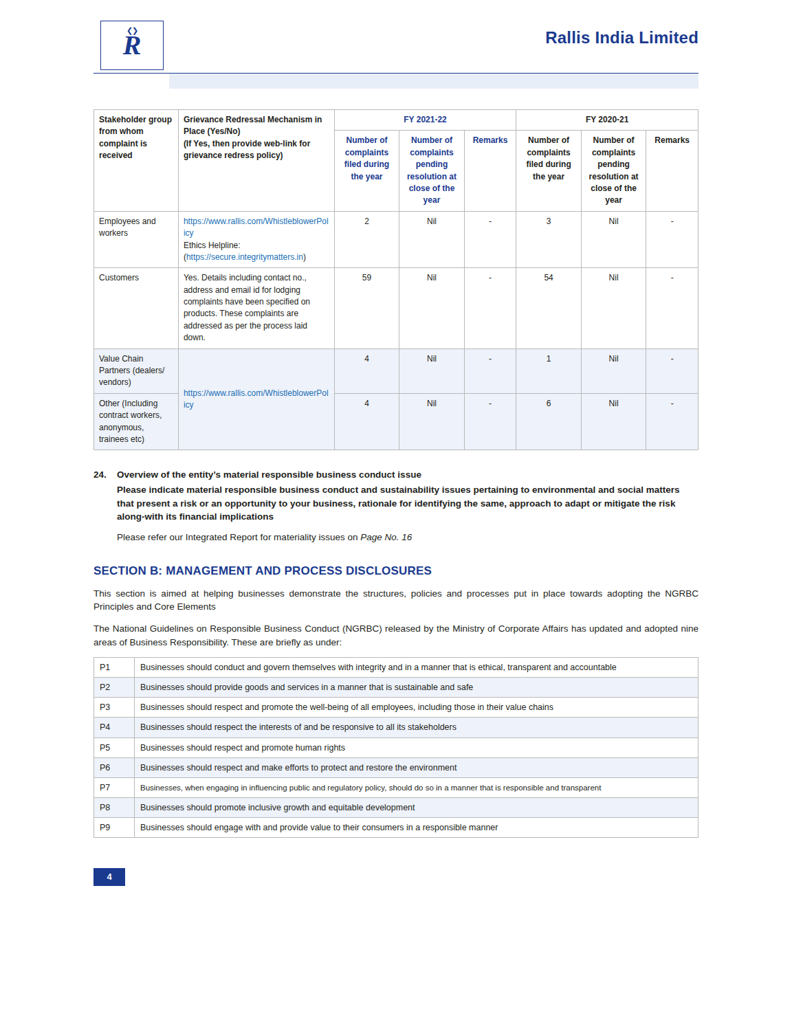❮❯
R
Rallis India Limited
| Stakeholder group from whom complaint is received | Grievance Redressal Mechanism in Place (Yes/No) (If Yes, then provide web-link for grievance redress policy) | FY 2021-22 | FY 2020-21 |
| --- | --- | --- | --- |
| Number of complaints filed during the year | Number of complaints pending resolution at close of the year | Remarks | Number of complaints filed during the year | Number of complaints pending resolution at close of the year | Remarks |
| Employees and workers | https://www.rallis.com/WhistleblowerPolicy Ethics Helpline: ( https://secure.integritymatters.in ) | 2 | Nil | - | 3 | Nil | - |
| Customers | Yes. Details including contact no., address and email id for lodging complaints have been specified on products. These complaints are addressed as per the process laid down. | 59 | Nil | - | 54 | Nil | - |
| Value Chain Partners (dealers/ vendors) | https://www.rallis.com/WhistleblowerPolicy | 4 | Nil | - | 1 | Nil | - |
| Other (Including contract workers, anonymous, trainees etc) | 4 | Nil | - | 6 | Nil | - |
24.
Overview of the entity’s material responsible business conduct issue
Please indicate material responsible business conduct and sustainability issues pertaining to environmental and social matters that present a risk or an opportunity to your business, rationale for identifying the same, approach to adapt or mitigate the risk along-with its financial implications
Please refer our Integrated Report for materiality issues on Page No. 16
SECTION B: MANAGEMENT AND PROCESS DISCLOSURES
This section is aimed at helping businesses demonstrate the structures, policies and processes put in place towards adopting the NGRBC Principles and Core Elements
The National Guidelines on Responsible Business Conduct (NGRBC) released by the Ministry of Corporate Affairs has updated and adopted nine areas of Business Responsibility. These are briefly as under:
| P1 | Businesses should conduct and govern themselves with integrity and in a manner that is ethical, transparent and accountable |
| P2 | Businesses should provide goods and services in a manner that is sustainable and safe |
| P3 | Businesses should respect and promote the well-being of all employees, including those in their value chains |
| P4 | Businesses should respect the interests of and be responsive to all its stakeholders |
| P5 | Businesses should respect and promote human rights |
| P6 | Businesses should respect and make efforts to protect and restore the environment |
| P7 | Businesses, when engaging in influencing public and regulatory policy, should do so in a manner that is responsible and transparent |
| P8 | Businesses should promote inclusive growth and equitable development |
| P9 | Businesses should engage with and provide value to their consumers in a responsible manner |
4